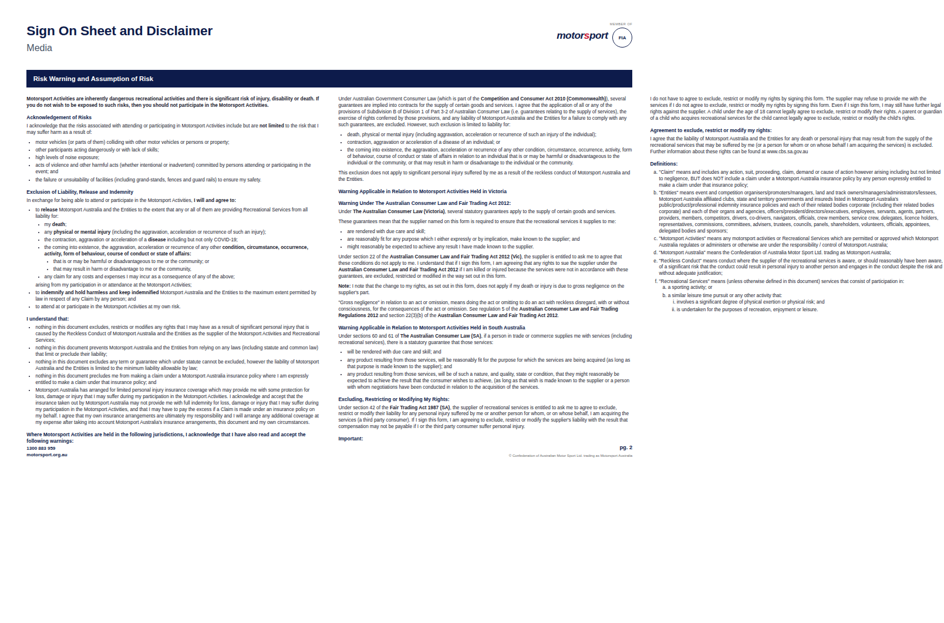Sign On Sheet and Disclaimer
Media
Member of motorsport FIA
Risk Warning and Assumption of Risk
Motorsport Activities are inherently dangerous recreational activities and there is significant risk of injury, disability or death. If you do not wish to be exposed to such risks, then you should not participate in the Motorsport Activities.
Acknowledgement of Risks
I acknowledge that the risks associated with attending or participating in Motorsport Activities include but are not limited to the risk that I may suffer harm as a result of:
motor vehicles (or parts of them) colliding with other motor vehicles or persons or property;
other participants acting dangerously or with lack of skills;
high levels of noise exposure;
acts of violence and other harmful acts (whether intentional or inadvertent) committed by persons attending or participating in the event; and
the failure or unsuitability of facilities (including grand-stands, fences and guard rails) to ensure my safety.
Exclusion of Liability, Release and Indemnity
In exchange for being able to attend or participate in the Motorsport Activities, I will and agree to:
to release Motorsport Australia and the Entities to the extent that any or all of them are providing Recreational Services from all liability for:
my death;
any physical or mental injury (including the aggravation, acceleration or recurrence of such an injury);
the contraction, aggravation or acceleration of a disease including but not only COVID-19;
the coming into existence, the aggravation, acceleration or recurrence of any other condition, circumstance, occurrence, activity, form of behaviour, course of conduct or state of affairs:
that is or may be harmful or disadvantageous to me or the community; or
that may result in harm or disadvantage to me or the community,
any claim for any costs and expenses I may incur as a consequence of any of the above;
arising from my participation in or attendance at the Motorsport Activities;
to indemnify and hold harmless and keep indemnified Motorsport Australia and the Entities to the maximum extent permitted by law in respect of any Claim by any person; and
to attend at or participate in the Motorsport Activities at my own risk.
I understand that:
nothing in this document excludes, restricts or modifies any rights that I may have as a result of significant personal injury that is caused by the Reckless Conduct of Motorsport Australia and the Entities as the supplier of the Motorsport Activities and Recreational Services;
nothing in this document prevents Motorsport Australia and the Entities from relying on any laws (including statute and common law) that limit or preclude their liability;
nothing in this document excludes any term or guarantee which under statute cannot be excluded, however the liability of Motorsport Australia and the Entities is limited to the minimum liability allowable by law;
nothing in this document precludes me from making a claim under a Motorsport Australia insurance policy where I am expressly entitled to make a claim under that insurance policy; and
Motorsport Australia has arranged for limited personal injury insurance coverage which may provide me with some protection for loss, damage or injury that I may suffer during my participation in the Motorsport Activities. I acknowledge and accept that the insurance taken out by Motorsport Australia may not provide me with full indemnity for loss, damage or injury that I may suffer during my participation in the Motorsport Activities, and that I may have to pay the excess if a Claim is made under an insurance policy on my behalf. I agree that my own insurance arrangements are ultimately my responsibility and I will arrange any additional coverage at my expense after taking into account Motorsport Australia's insurance arrangements, this document and my own circumstances.
Where Motorsport Activities are held in the following jurisdictions, I acknowledge that I have also read and accept the following warnings:
Under Australian Government Consumer Law (which is part of the Competition and Consumer Act 2010 (Commonwealth)), several guarantees are implied into contracts for the supply of certain goods and services. I agree that the application of all or any of the provisions of Subdivision B of Division 1 of Part 3-2 of Australian Consumer Law (i.e. guarantees relating to the supply of services), the exercise of rights conferred by those provisions, and any liability of Motorsport Australia and the Entities for a failure to comply with any such guarantees, are excluded. However, such exclusion is limited to liability for:
death, physical or mental injury (including aggravation, acceleration or recurrence of such an injury of the individual);
contraction, aggravation or acceleration of a disease of an individual; or
the coming into existence, the aggravation, acceleration or recurrence of any other condition, circumstance, occurrence, activity, form of behaviour, course of conduct or state of affairs in relation to an individual that is or may be harmful or disadvantageous to the individual or the community, or that may result in harm or disadvantage to the individual or the community.
This exclusion does not apply to significant personal injury suffered by me as a result of the reckless conduct of Motorsport Australia and the Entities.
Warning Applicable in Relation to Motorsport Activities Held in Victoria
Warning Under The Australian Consumer Law and Fair Trading Act 2012:
Under The Australian Consumer Law (Victoria), several statutory guarantees apply to the supply of certain goods and services.
These guarantees mean that the supplier named on this form is required to ensure that the recreational services it supplies to me:
are rendered with due care and skill;
are reasonably fit for any purpose which I either expressly or by implication, make known to the supplier; and
might reasonably be expected to achieve any result I have made known to the supplier.
Under section 22 of the Australian Consumer Law and Fair Trading Act 2012 (Vic), the supplier is entitled to ask me to agree that these conditions do not apply to me. I understand that if I sign this form, I am agreeing that any rights to sue the supplier under the Australian Consumer Law and Fair Trading Act 2012 if I am killed or injured because the services were not in accordance with these guarantees, are excluded, restricted or modified in the way set out in this form.
Note: I note that the change to my rights, as set out in this form, does not apply if my death or injury is due to gross negligence on the supplier's part.
"Gross negligence" in relation to an act or omission, means doing the act or omitting to do an act with reckless disregard, with or without consciousness, for the consequences of the act or omission. See regulation 5 of the Australian Consumer Law and Fair Trading Regulations 2012 and section 22(3)(b) of the Australian Consumer Law and Fair Trading Act 2012.
Warning Applicable in Relation to Motorsport Activities Held in South Australia
Under sections 60 and 61 of The Australian Consumer Law (SA), if a person in trade or commerce supplies me with services (including recreational services), there is a statutory guarantee that those services:
will be rendered with due care and skill; and
any product resulting from those services, will be reasonably fit for the purpose for which the services are being acquired (as long as that purpose is made known to the supplier); and
any product resulting from those services, will be of such a nature, and quality, state or condition, that they might reasonably be expected to achieve the result that the consumer wishes to achieve, (as long as that wish is made known to the supplier or a person with whom negotiations have been conducted in relation to the acquisition of the services.
Excluding, Restricting or Modifying My Rights:
Under section 42 of the Fair Trading Act 1987 (SA), the supplier of recreational services is entitled to ask me to agree to exclude, restrict or modify their liability for any personal injury suffered by me or another person for whom, or on whose behalf, I am acquiring the services (a third party consumer). If I sign this form, I am agreeing to exclude, restrict or modify the supplier's liability with the result that compensation may not be payable if I or the third party consumer suffer personal injury.
Important:
I do not have to agree to exclude, restrict or modify my rights by signing this form. The supplier may refuse to provide me with the services if I do not agree to exclude, restrict or modify my rights by signing this form. Even if I sign this form, I may still have further legal rights against the supplier. A child under the age of 18 cannot legally agree to exclude, restrict or modify their rights. A parent or guardian of a child who acquires recreational services for the child cannot legally agree to exclude, restrict or modify the child's rights.
Agreement to exclude, restrict or modify my rights:
I agree that the liability of Motorsport Australia and the Entities for any death or personal injury that may result from the supply of the recreational services that may be suffered by me (or a person for whom or on whose behalf I am acquiring the services) is excluded. Further information about these rights can be found at www.cbs.sa.gov.au
Definitions:
"Claim" means and includes any action, suit, proceeding, claim, demand or cause of action however arising including but not limited to negligence, BUT does NOT include a claim under a Motorsport Australia insurance policy by any person expressly entitled to make a claim under that insurance policy;
"Entities" means event and competition organisers/promoters/managers, land and track owners/managers/administrators/lessees, Motorsport Australia affiliated clubs, state and territory governments and insureds listed in Motorsport Australia's public/product/professional indemnity insurance policies and each of their related bodies corporate (including their related bodies corporate) and each of their organs and agencies, officers/president/directors/executives, employees, servants, agents, partners, providers, members, competitors, drivers, co-drivers, navigators, officials, crew members, service crew, delegates, licence holders, representatives, commissions, committees, advisers, trustees, councils, panels, shareholders, volunteers, officials, appointees, delegated bodies and sponsors;
"Motorsport Activities" means any motorsport activities or Recreational Services which are permitted or approved which Motorsport Australia regulates or administers or otherwise are under the responsibility / control of Motorsport Australia;
"Motorsport Australia" means the Confederation of Australia Motor Sport Ltd. trading as Motorsport Australia;
"Reckless Conduct" means conduct where the supplier of the recreational services is aware, or should reasonably have been aware, of a significant risk that the conduct could result in personal injury to another person and engages in the conduct despite the risk and without adequate justification;
"Recreational Services" means (unless otherwise defined in this document) services that consist of participation in:
a sporting activity; or
a similar leisure time pursuit or any other activity that:
involves a significant degree of physical exertion or physical risk; and
is undertaken for the purposes of recreation, enjoyment or leisure.
1300 883 959
motorsport.org.au
pg. 2
© Confederation of Australian Motor Sport Ltd. trading as Motorsport Australia